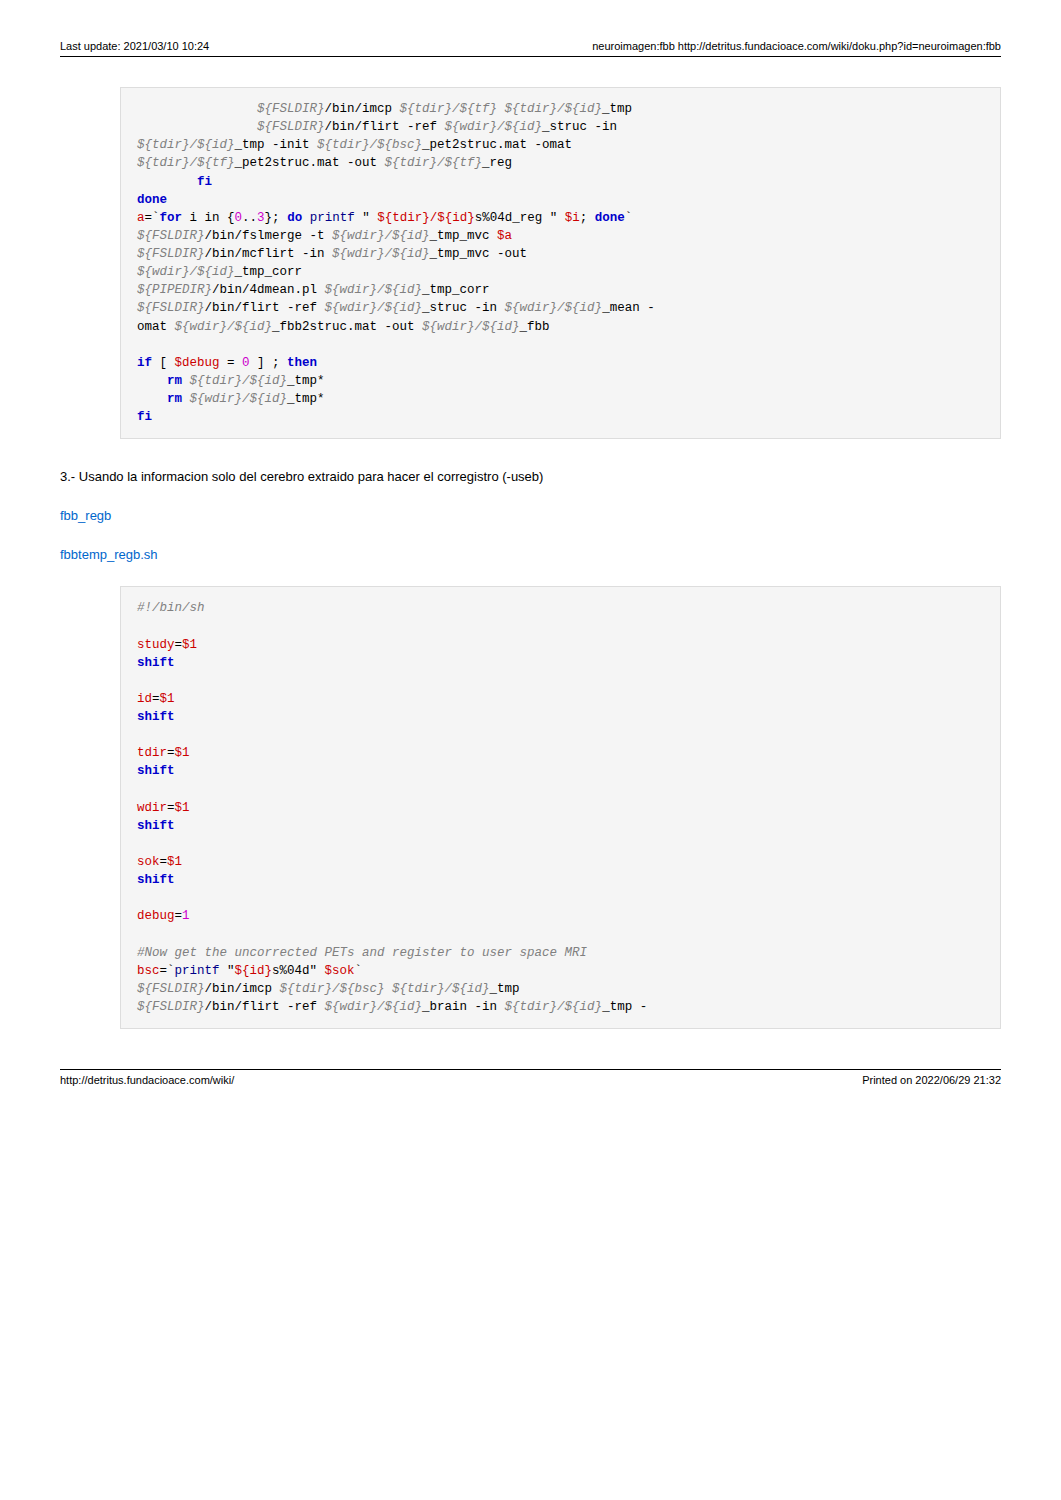Last update: 2021/03/10 10:24
neuroimagen:fbb http://detritus.fundacioace.com/wiki/doku.php?id=neuroimagen:fbb
                ${FSLDIR}/bin/imcp ${tdir}/${tf} ${tdir}/${id}_tmp
                ${FSLDIR}/bin/flirt -ref ${wdir}/${id}_struc -in
${tdir}/${id}_tmp -init ${tdir}/${bsc}_pet2struc.mat -omat
${tdir}/${tf}_pet2struc.mat -out ${tdir}/${tf}_reg
        fi
done
a=`for i in {0..3}; do printf " ${tdir}/${id}s%04d_reg " $i; done`
${FSLDIR}/bin/fslmerge -t ${wdir}/${id}_tmp_mvc $a
${FSLDIR}/bin/mcflirt -in ${wdir}/${id}_tmp_mvc -out
${wdir}/${id}_tmp_corr
${PIPEDIR}/bin/4dmean.pl ${wdir}/${id}_tmp_corr
${FSLDIR}/bin/flirt -ref ${wdir}/${id}_struc -in ${wdir}/${id}_mean -
omat ${wdir}/${id}_fbb2struc.mat -out ${wdir}/${id}_fbb

if [ $debug = 0 ] ; then
    rm ${tdir}/${id}_tmp*
    rm ${wdir}/${id}_tmp*
fi
3.- Usando la informacion solo del cerebro extraido para hacer el corregistro (-useb)
fbb_regb
fbbtemp_regb.sh
#!/bin/sh

study=$1
shift

id=$1
shift

tdir=$1
shift

wdir=$1
shift

sok=$1
shift

debug=1

#Now get the uncorrected PETs and register to user space MRI
bsc=`printf "${id}s%04d" $sok`
${FSLDIR}/bin/imcp ${tdir}/${bsc} ${tdir}/${id}_tmp
${FSLDIR}/bin/flirt -ref ${wdir}/${id}_brain -in ${tdir}/${id}_tmp -
http://detritus.fundacioace.com/wiki/
Printed on 2022/06/29 21:32